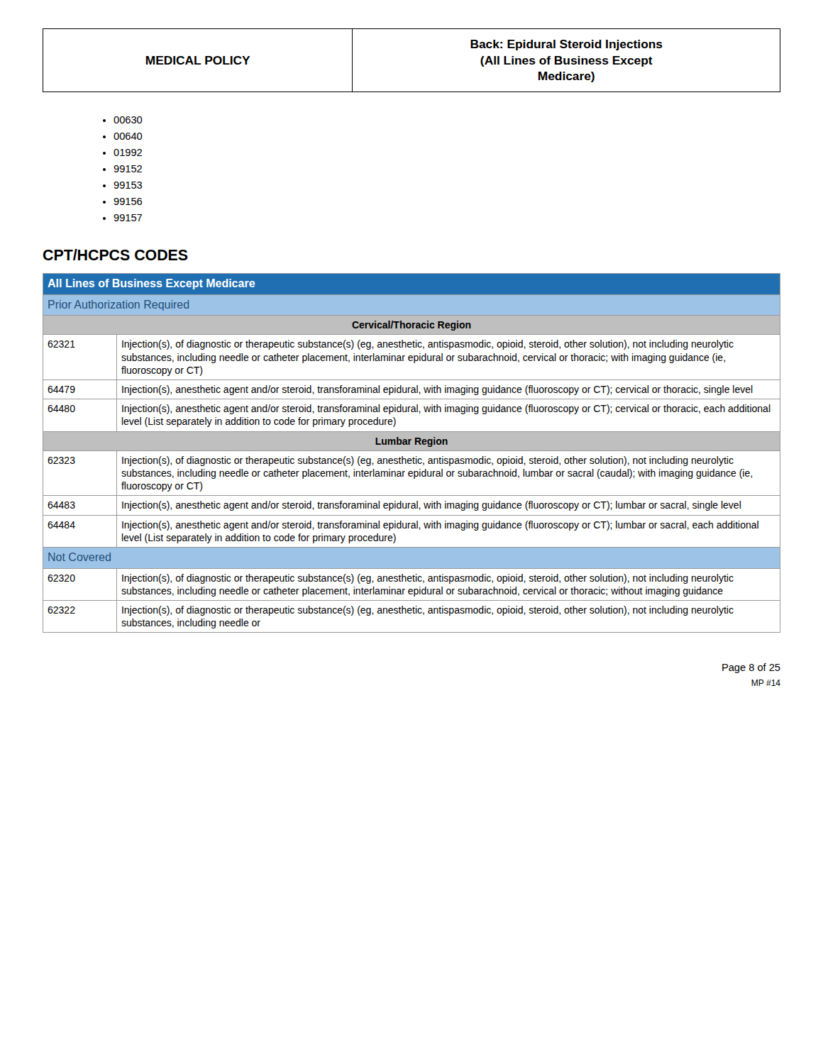| MEDICAL POLICY | Back: Epidural Steroid Injections (All Lines of Business Except Medicare) |
00630
00640
01992
99152
99153
99156
99157
CPT/HCPCS CODES
| All Lines of Business Except Medicare |
| Prior Authorization Required |
| Cervical/Thoracic Region |
| 62321 | Injection(s), of diagnostic or therapeutic substance(s) (eg, anesthetic, antispasmodic, opioid, steroid, other solution), not including neurolytic substances, including needle or catheter placement, interlaminar epidural or subarachnoid, cervical or thoracic; with imaging guidance (ie, fluoroscopy or CT) |
| 64479 | Injection(s), anesthetic agent and/or steroid, transforaminal epidural, with imaging guidance (fluoroscopy or CT); cervical or thoracic, single level |
| 64480 | Injection(s), anesthetic agent and/or steroid, transforaminal epidural, with imaging guidance (fluoroscopy or CT); cervical or thoracic, each additional level (List separately in addition to code for primary procedure) |
| Lumbar Region |
| 62323 | Injection(s), of diagnostic or therapeutic substance(s) (eg, anesthetic, antispasmodic, opioid, steroid, other solution), not including neurolytic substances, including needle or catheter placement, interlaminar epidural or subarachnoid, lumbar or sacral (caudal); with imaging guidance (ie, fluoroscopy or CT) |
| 64483 | Injection(s), anesthetic agent and/or steroid, transforaminal epidural, with imaging guidance (fluoroscopy or CT); lumbar or sacral, single level |
| 64484 | Injection(s), anesthetic agent and/or steroid, transforaminal epidural, with imaging guidance (fluoroscopy or CT); lumbar or sacral, each additional level (List separately in addition to code for primary procedure) |
| Not Covered |
| 62320 | Injection(s), of diagnostic or therapeutic substance(s) (eg, anesthetic, antispasmodic, opioid, steroid, other solution), not including neurolytic substances, including needle or catheter placement, interlaminar epidural or subarachnoid, cervical or thoracic; without imaging guidance |
| 62322 | Injection(s), of diagnostic or therapeutic substance(s) (eg, anesthetic, antispasmodic, opioid, steroid, other solution), not including neurolytic substances, including needle or |
Page 8 of 25
MP #14